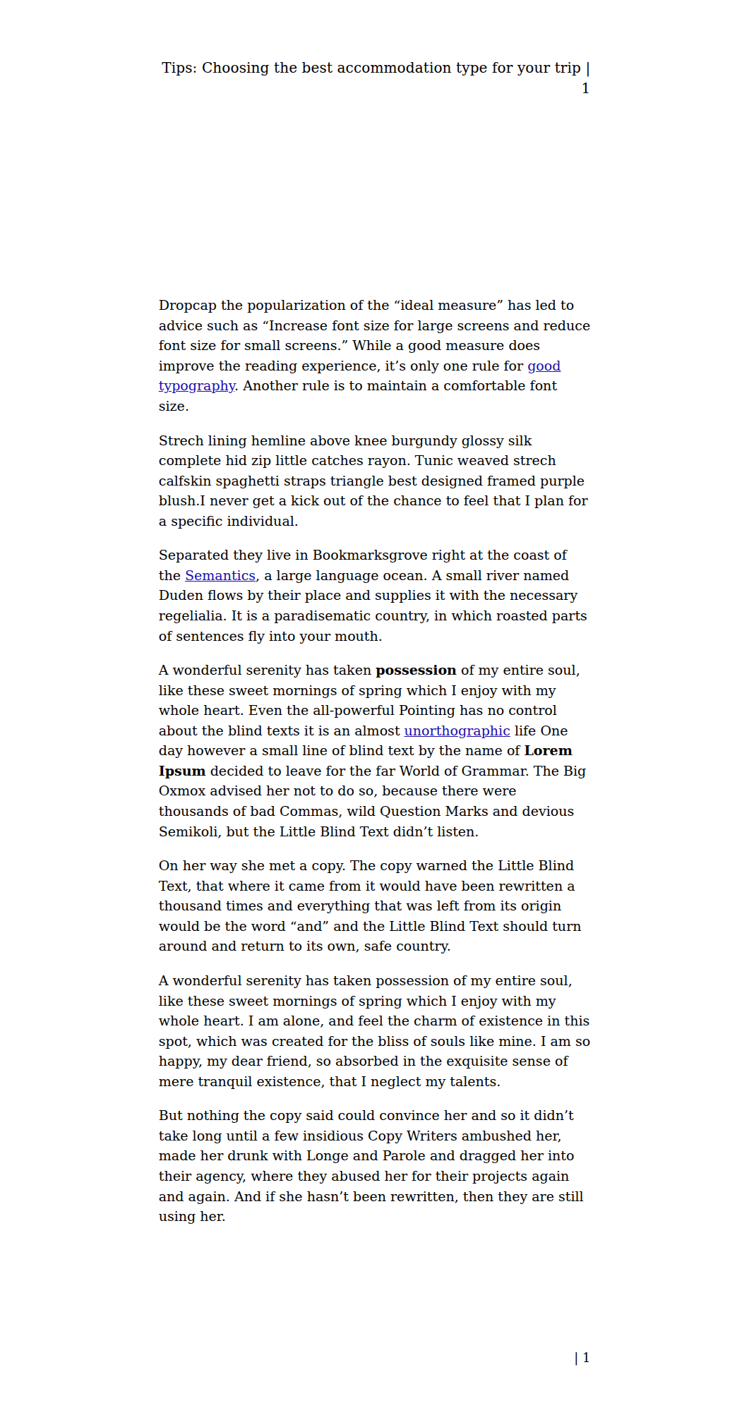Tips: Choosing the best accommodation type for your trip | 1
Dropcap the popularization of the “ideal measure” has led to advice such as “Increase font size for large screens and reduce font size for small screens.” While a good measure does improve the reading experience, it’s only one rule for good typography. Another rule is to maintain a comfortable font size.
Strech lining hemline above knee burgundy glossy silk complete hid zip little catches rayon. Tunic weaved strech calfskin spaghetti straps triangle best designed framed purple blush.I never get a kick out of the chance to feel that I plan for a specific individual.
Separated they live in Bookmarksgrove right at the coast of the Semantics, a large language ocean. A small river named Duden flows by their place and supplies it with the necessary regelialia. It is a paradisematic country, in which roasted parts of sentences fly into your mouth.
A wonderful serenity has taken possession of my entire soul, like these sweet mornings of spring which I enjoy with my whole heart. Even the all-powerful Pointing has no control about the blind texts it is an almost unorthographic life One day however a small line of blind text by the name of Lorem Ipsum decided to leave for the far World of Grammar. The Big Oxmox advised her not to do so, because there were thousands of bad Commas, wild Question Marks and devious Semikoli, but the Little Blind Text didn’t listen.
On her way she met a copy. The copy warned the Little Blind Text, that where it came from it would have been rewritten a thousand times and everything that was left from its origin would be the word “and” and the Little Blind Text should turn around and return to its own, safe country.
A wonderful serenity has taken possession of my entire soul, like these sweet mornings of spring which I enjoy with my whole heart. I am alone, and feel the charm of existence in this spot, which was created for the bliss of souls like mine. I am so happy, my dear friend, so absorbed in the exquisite sense of mere tranquil existence, that I neglect my talents.
But nothing the copy said could convince her and so it didn’t take long until a few insidious Copy Writers ambushed her, made her drunk with Longe and Parole and dragged her into their agency, where they abused her for their projects again and again. And if she hasn’t been rewritten, then they are still using her.
| 1